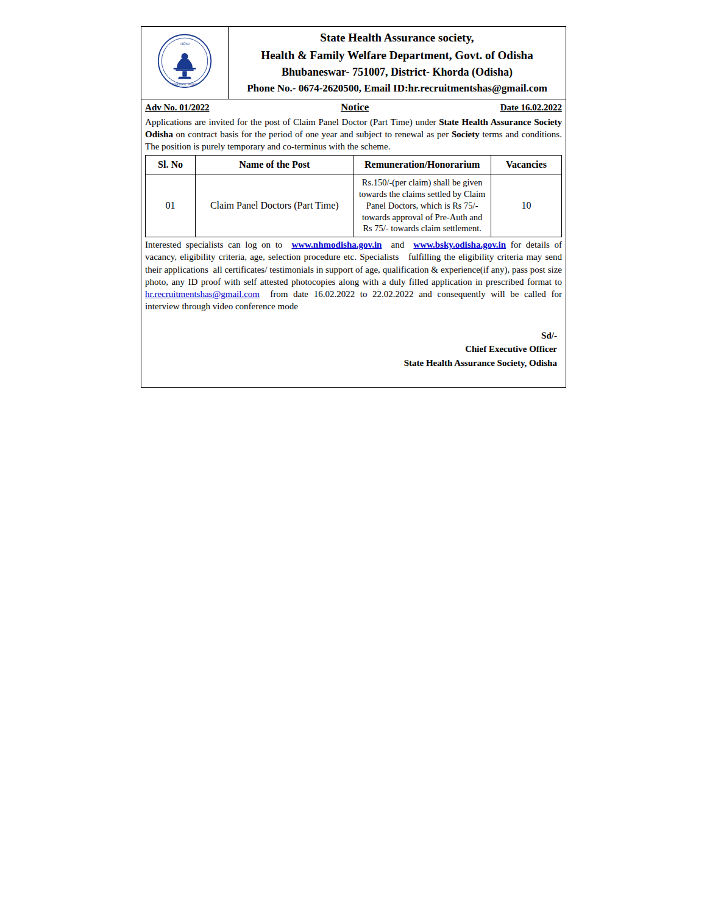| ଓଡ଼ିଶା ସତ୍ୟମେବ ଜୟତେ | State Health Assurance society, Health & Family Welfare Department, Govt. of Odisha Bhubaneswar- 751007, District- Khorda (Odisha) Phone No.- 0674-2620500, Email ID:hr.recruitmentshas@gmail.com |
Adv No. 01/2022 Notice Date 16.02.2022
Applications are invited for the post of Claim Panel Doctor (Part Time) under State Health Assurance Society Odisha on contract basis for the period of one year and subject to renewal as per Society terms and conditions. The position is purely temporary and co-terminus with the scheme.
| Sl. No | Name of the Post | Remuneration/Honorarium | Vacancies |
| --- | --- | --- | --- |
| 01 | Claim Panel Doctors (Part Time) | Rs.150/-(per claim) shall be given towards the claims settled by Claim Panel Doctors, which is Rs 75/- towards approval of Pre-Auth and Rs 75/- towards claim settlement. | 10 |
Interested specialists can log on to www.nhmodisha.gov.in and www.bsky.odisha.gov.in for details of vacancy, eligibility criteria, age, selection procedure etc. Specialists fulfilling the eligibility criteria may send their applications all certificates/ testimonials in support of age, qualification & experience(if any), pass post size photo, any ID proof with self attested photocopies along with a duly filled application in prescribed format to hr.recruitmentshas@gmail.com from date 16.02.2022 to 22.02.2022 and consequently will be called for interview through video conference mode
Sd/-
Chief Executive Officer
State Health Assurance Society, Odisha